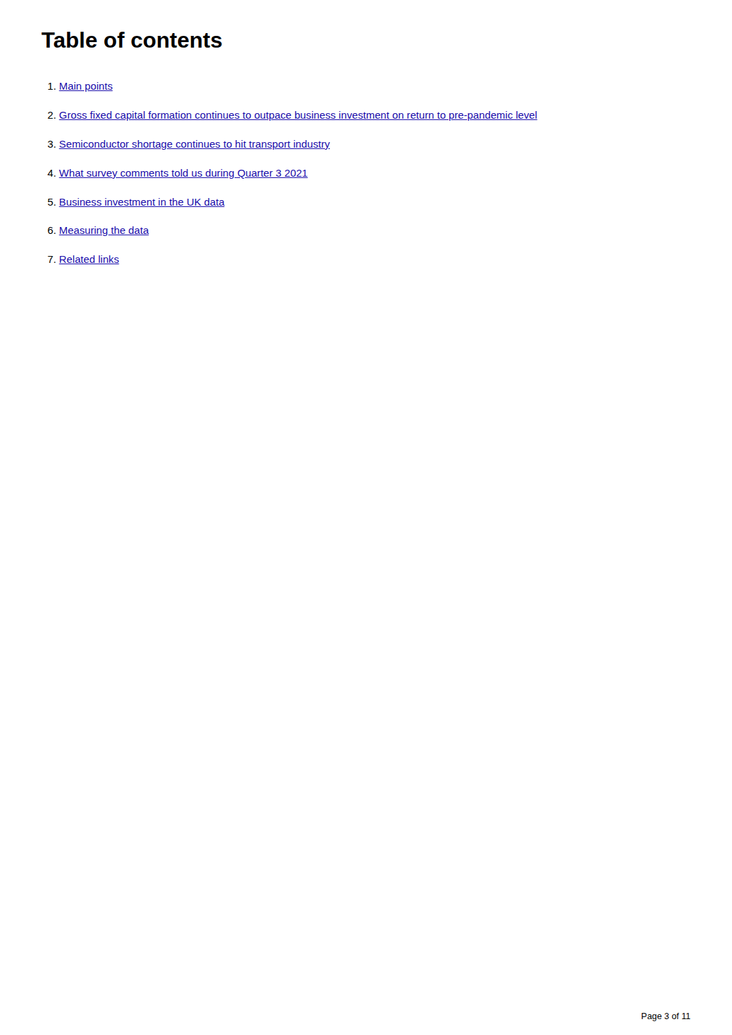Table of contents
Main points
Gross fixed capital formation continues to outpace business investment on return to pre-pandemic level
Semiconductor shortage continues to hit transport industry
What survey comments told us during Quarter 3 2021
Business investment in the UK data
Measuring the data
Related links
Page 3 of 11